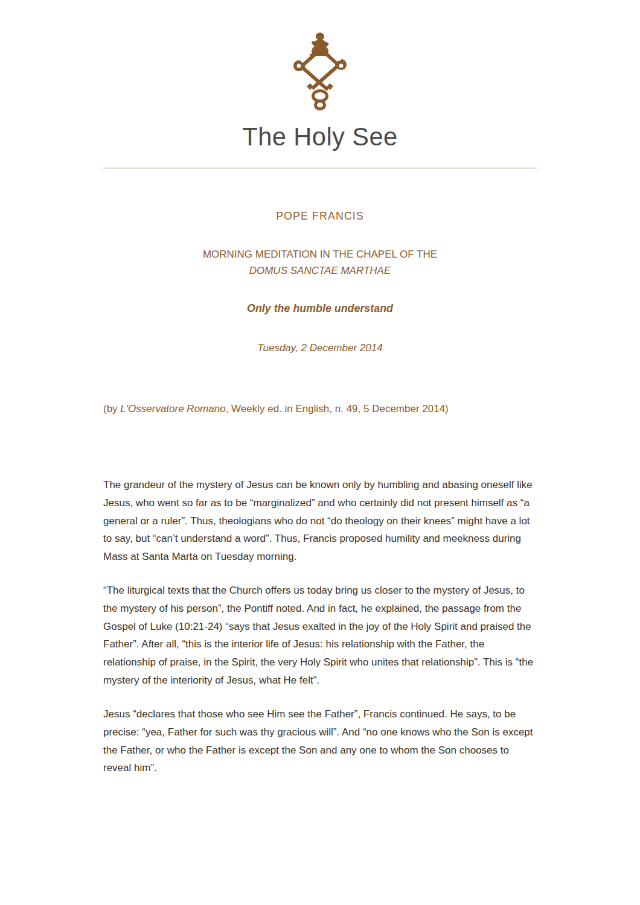The Holy See
POPE FRANCIS
MORNING MEDITATION IN THE CHAPEL OF THE
DOMUS SANCTAE MARTHAE
Only the humble understand
Tuesday, 2 December 2014
(by L'Osservatore Romano, Weekly ed. in English, n. 49, 5 December 2014)
The grandeur of the mystery of Jesus can be known only by humbling and abasing oneself like Jesus, who went so far as to be “marginalized” and who certainly did not present himself as “a general or a ruler”. Thus, theologians who do not “do theology on their knees” might have a lot to say, but “can’t understand a word”. Thus, Francis proposed humility and meekness during Mass at Santa Marta on Tuesday morning.
“The liturgical texts that the Church offers us today bring us closer to the mystery of Jesus, to the mystery of his person”, the Pontiff noted. And in fact, he explained, the passage from the Gospel of Luke (10:21-24) “says that Jesus exalted in the joy of the Holy Spirit and praised the Father”. After all, “this is the interior life of Jesus: his relationship with the Father, the relationship of praise, in the Spirit, the very Holy Spirit who unites that relationship”. This is “the mystery of the interiority of Jesus, what He felt”.
Jesus “declares that those who see Him see the Father”, Francis continued. He says, to be precise: “yea, Father for such was thy gracious will”. And “no one knows who the Son is except the Father, or who the Father is except the Son and any one to whom the Son chooses to reveal him”.